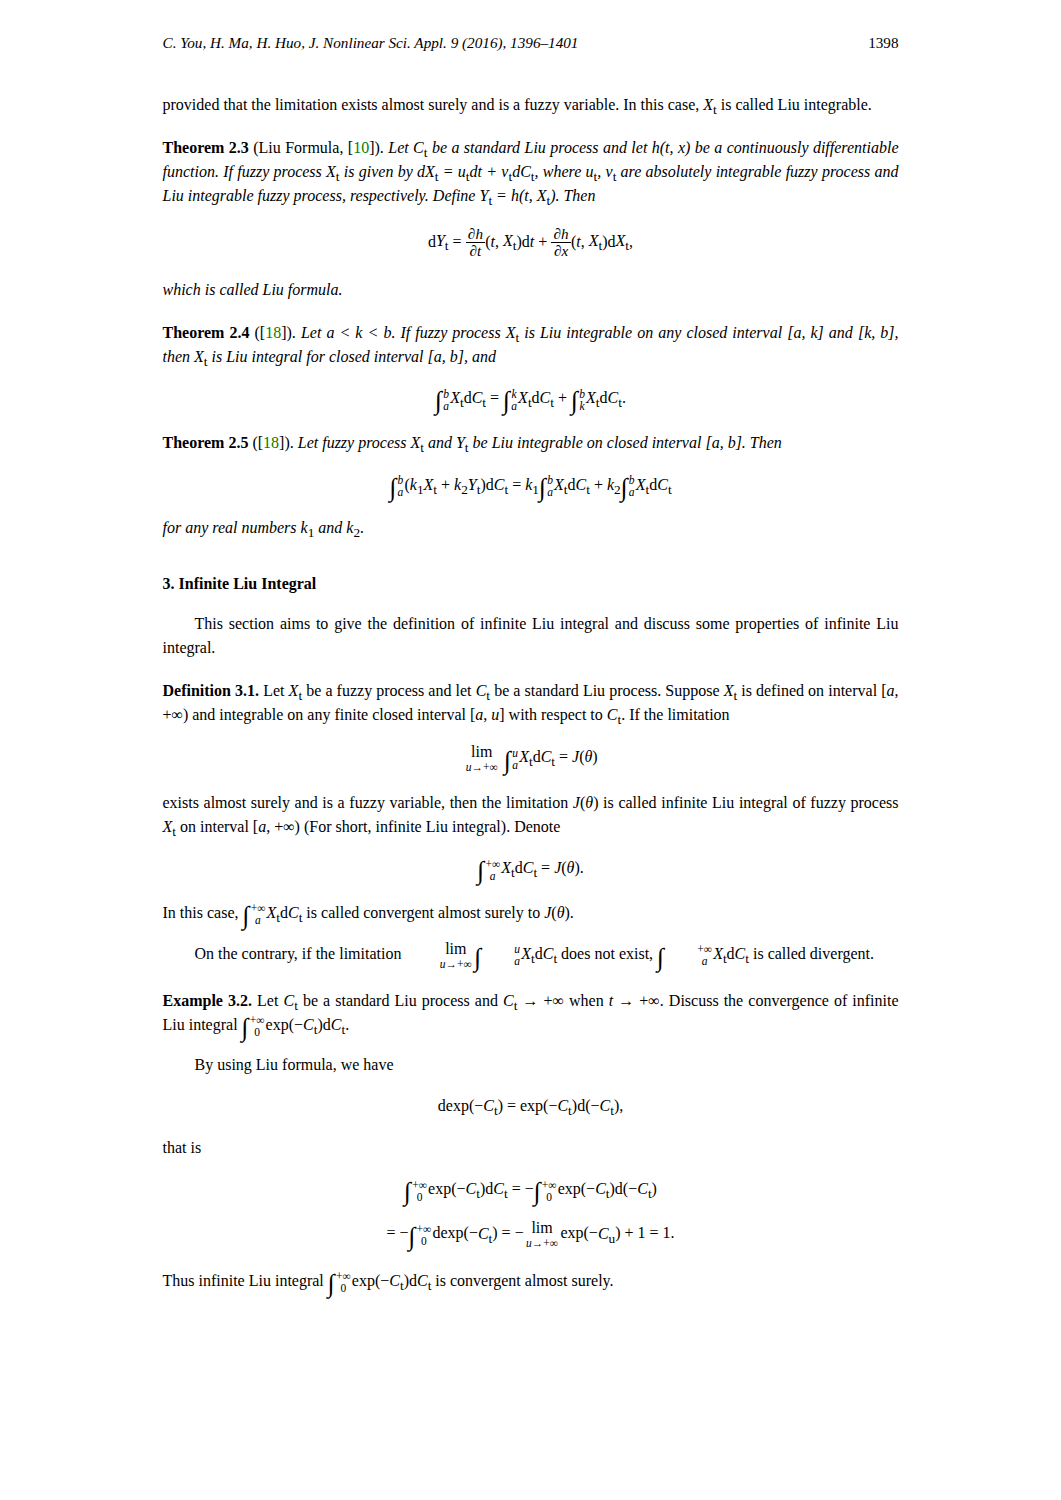C. You, H. Ma, H. Huo, J. Nonlinear Sci. Appl. 9 (2016), 1396–1401 1398
provided that the limitation exists almost surely and is a fuzzy variable. In this case, Xt is called Liu integrable.
Theorem 2.3 (Liu Formula, [10]). Let Ct be a standard Liu process and let h(t, x) be a continuously differentiable function. If fuzzy process Xt is given by dXt = utdt + vtdCt, where ut, vt are absolutely integrable fuzzy process and Liu integrable fuzzy process, respectively. Define Yt = h(t, Xt). Then
dYt = ∂h∂t(t, Xt)dt + ∂h∂x(t, Xt)dXt,
which is called Liu formula.
Theorem 2.4 ([18]). Let a < k < b. If fuzzy process Xt is Liu integrable on any closed interval [a, k] and [k, b], then Xt is Liu integral for closed interval [a, b], and
∫ba XtdCt = ∫ka XtdCt + ∫bk XtdCt.
Theorem 2.5 ([18]). Let fuzzy process Xt and Yt be Liu integrable on closed interval [a, b]. Then
∫ba(k1Xt + k2Yt)dCt = k1∫ba XtdCt + k2∫ba XtdCt
for any real numbers k1 and k2.
3. Infinite Liu Integral
This section aims to give the definition of infinite Liu integral and discuss some properties of infinite Liu integral.
Definition 3.1. Let Xt be a fuzzy process and let Ct be a standard Liu process. Suppose Xt is defined on interval [a, +∞) and integrable on any finite closed interval [a, u] with respect to Ct. If the limitation
lim u→+∞ ∫ua XtdCt = J(θ)
exists almost surely and is a fuzzy variable, then the limitation J(θ) is called infinite Liu integral of fuzzy process Xt on interval [a, +∞) (For short, infinite Liu integral). Denote
∫+∞a XtdCt = J(θ).
In this case, ∫+∞a XtdCt is called convergent almost surely to J(θ).
On the contrary, if the limitation lim u→+∞∫ua XtdCt does not exist, ∫+∞a XtdCt is called divergent.
Example 3.2. Let Ct be a standard Liu process and Ct → +∞ when t → +∞. Discuss the convergence of infinite Liu integral ∫+∞0exp(−Ct)dCt.
By using Liu formula, we have
dexp(−Ct) = exp(−Ct)d(−Ct),
that is
∫+∞0exp(−Ct)dCt = −∫+∞0exp(−Ct)d(−Ct)
= −∫+∞0dexp(−Ct) = −lim u→+∞exp(−Cu) + 1 = 1.
Thus infinite Liu integral ∫+∞0exp(−Ct)dCt is convergent almost surely.